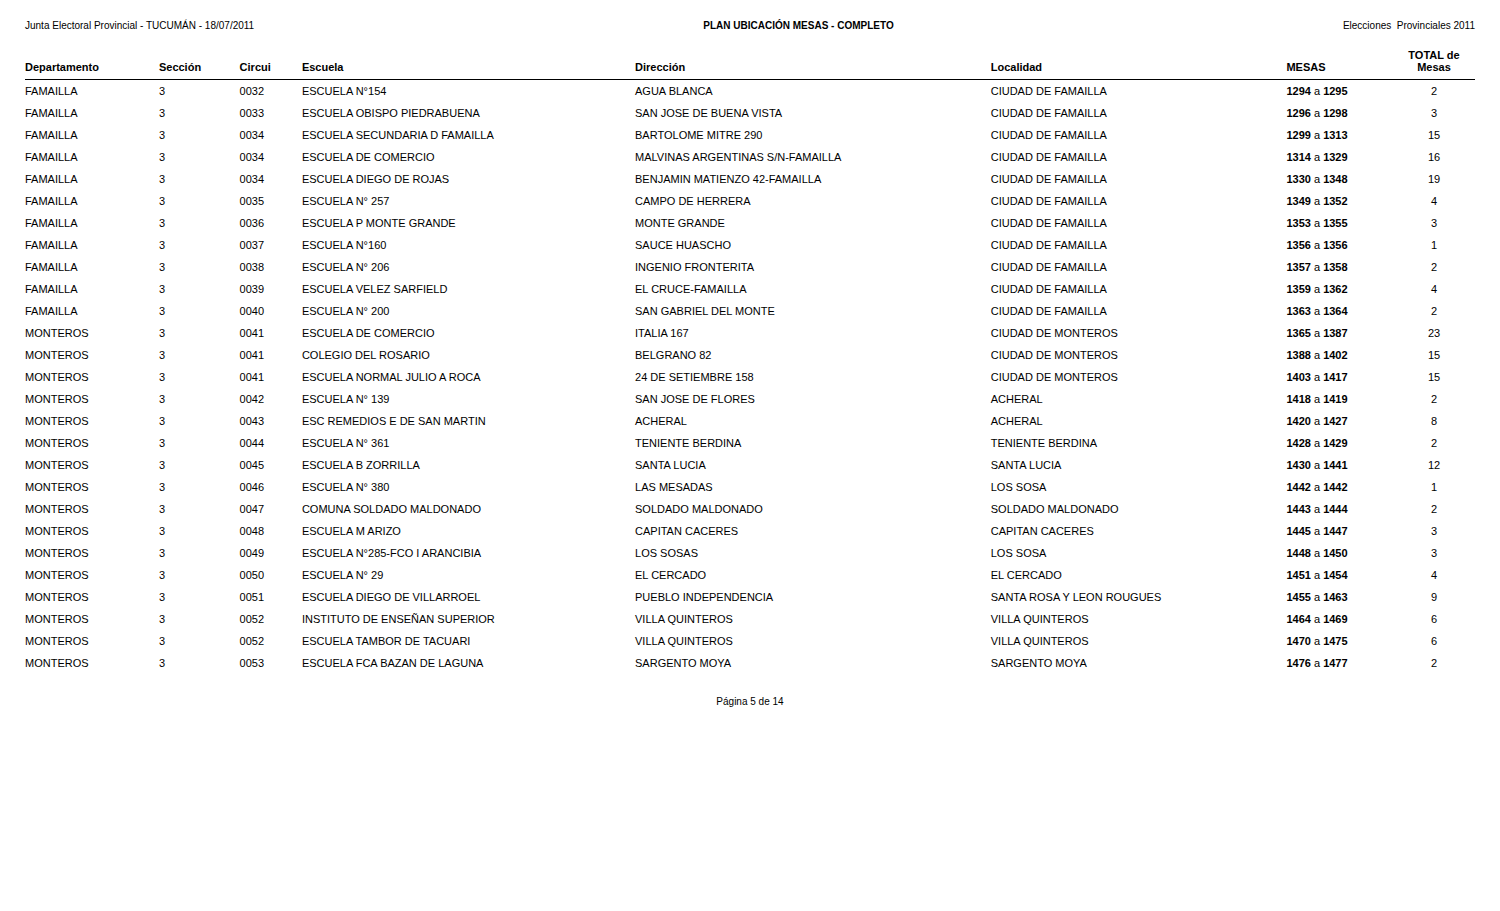Junta Electoral Provincial - TUCUMÁN - 18/07/2011
PLAN UBICACIÓN MESAS - COMPLETO
Elecciones Provinciales 2011
| Departamento | Sección | Circui | Escuela | Dirección | Localidad | MESAS | TOTAL de Mesas |
| --- | --- | --- | --- | --- | --- | --- | --- |
| FAMAILLA | 3 | 0032 | ESCUELA N°154 | AGUA BLANCA | CIUDAD DE FAMAILLA | 1294 a 1295 | 2 |
| FAMAILLA | 3 | 0033 | ESCUELA OBISPO PIEDRABUENA | SAN JOSE DE BUENA VISTA | CIUDAD DE FAMAILLA | 1296 a 1298 | 3 |
| FAMAILLA | 3 | 0034 | ESCUELA SECUNDARIA D FAMAILLA | BARTOLOME MITRE 290 | CIUDAD DE FAMAILLA | 1299 a 1313 | 15 |
| FAMAILLA | 3 | 0034 | ESCUELA DE COMERCIO | MALVINAS ARGENTINAS S/N-FAMAILLA | CIUDAD DE FAMAILLA | 1314 a 1329 | 16 |
| FAMAILLA | 3 | 0034 | ESCUELA DIEGO DE ROJAS | BENJAMIN MATIENZO 42-FAMAILLA | CIUDAD DE FAMAILLA | 1330 a 1348 | 19 |
| FAMAILLA | 3 | 0035 | ESCUELA N° 257 | CAMPO DE HERRERA | CIUDAD DE FAMAILLA | 1349 a 1352 | 4 |
| FAMAILLA | 3 | 0036 | ESCUELA P MONTE GRANDE | MONTE GRANDE | CIUDAD DE FAMAILLA | 1353 a 1355 | 3 |
| FAMAILLA | 3 | 0037 | ESCUELA N°160 | SAUCE HUASCHO | CIUDAD DE FAMAILLA | 1356 a 1356 | 1 |
| FAMAILLA | 3 | 0038 | ESCUELA N° 206 | INGENIO FRONTERITA | CIUDAD DE FAMAILLA | 1357 a 1358 | 2 |
| FAMAILLA | 3 | 0039 | ESCUELA VELEZ SARFIELD | EL CRUCE-FAMAILLA | CIUDAD DE FAMAILLA | 1359 a 1362 | 4 |
| FAMAILLA | 3 | 0040 | ESCUELA N° 200 | SAN GABRIEL DEL MONTE | CIUDAD DE FAMAILLA | 1363 a 1364 | 2 |
| MONTEROS | 3 | 0041 | ESCUELA DE COMERCIO | ITALIA 167 | CIUDAD DE MONTEROS | 1365 a 1387 | 23 |
| MONTEROS | 3 | 0041 | COLEGIO DEL ROSARIO | BELGRANO 82 | CIUDAD DE MONTEROS | 1388 a 1402 | 15 |
| MONTEROS | 3 | 0041 | ESCUELA NORMAL JULIO A ROCA | 24 DE SETIEMBRE 158 | CIUDAD DE MONTEROS | 1403 a 1417 | 15 |
| MONTEROS | 3 | 0042 | ESCUELA N° 139 | SAN JOSE DE FLORES | ACHERAL | 1418 a 1419 | 2 |
| MONTEROS | 3 | 0043 | ESC REMEDIOS E DE SAN MARTIN | ACHERAL | ACHERAL | 1420 a 1427 | 8 |
| MONTEROS | 3 | 0044 | ESCUELA N° 361 | TENIENTE BERDINA | TENIENTE BERDINA | 1428 a 1429 | 2 |
| MONTEROS | 3 | 0045 | ESCUELA B ZORRILLA | SANTA LUCIA | SANTA LUCIA | 1430 a 1441 | 12 |
| MONTEROS | 3 | 0046 | ESCUELA N° 380 | LAS MESADAS | LOS SOSA | 1442 a 1442 | 1 |
| MONTEROS | 3 | 0047 | COMUNA SOLDADO MALDONADO | SOLDADO MALDONADO | SOLDADO MALDONADO | 1443 a 1444 | 2 |
| MONTEROS | 3 | 0048 | ESCUELA M ARIZO | CAPITAN CACERES | CAPITAN CACERES | 1445 a 1447 | 3 |
| MONTEROS | 3 | 0049 | ESCUELA N°285-FCO I ARANCIBIA | LOS SOSAS | LOS SOSA | 1448 a 1450 | 3 |
| MONTEROS | 3 | 0050 | ESCUELA N° 29 | EL CERCADO | EL CERCADO | 1451 a 1454 | 4 |
| MONTEROS | 3 | 0051 | ESCUELA DIEGO DE VILLARROEL | PUEBLO INDEPENDENCIA | SANTA ROSA Y LEON ROUGUES | 1455 a 1463 | 9 |
| MONTEROS | 3 | 0052 | INSTITUTO DE ENSEÑAN SUPERIOR | VILLA QUINTEROS | VILLA QUINTEROS | 1464 a 1469 | 6 |
| MONTEROS | 3 | 0052 | ESCUELA TAMBOR DE TACUARI | VILLA QUINTEROS | VILLA QUINTEROS | 1470 a 1475 | 6 |
| MONTEROS | 3 | 0053 | ESCUELA FCA BAZAN DE LAGUNA | SARGENTO MOYA | SARGENTO MOYA | 1476 a 1477 | 2 |
Página 5 de 14